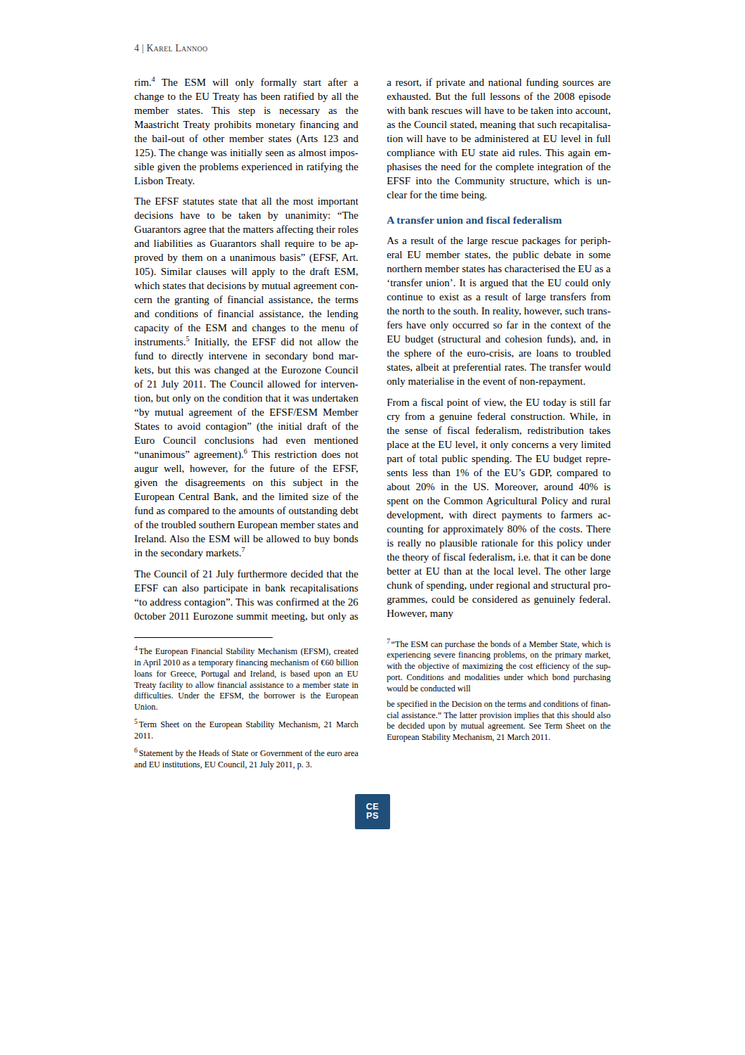4 | Karel Lannoo
rim.4 The ESM will only formally start after a change to the EU Treaty has been ratified by all the member states. This step is necessary as the Maastricht Treaty prohibits monetary financing and the bail-out of other member states (Arts 123 and 125). The change was initially seen as almost impossible given the problems experienced in ratifying the Lisbon Treaty.
The EFSF statutes state that all the most important decisions have to be taken by unanimity: “The Guarantors agree that the matters affecting their roles and liabilities as Guarantors shall require to be approved by them on a unanimous basis” (EFSF, Art. 105). Similar clauses will apply to the draft ESM, which states that decisions by mutual agreement concern the granting of financial assistance, the terms and conditions of financial assistance, the lending capacity of the ESM and changes to the menu of instruments.5 Initially, the EFSF did not allow the fund to directly intervene in secondary bond markets, but this was changed at the Eurozone Council of 21 July 2011. The Council allowed for intervention, but only on the condition that it was undertaken “by mutual agreement of the EFSF/ESM Member States to avoid contagion” (the initial draft of the Euro Council conclusions had even mentioned “unanimous” agreement).6 This restriction does not augur well, however, for the future of the EFSF, given the disagreements on this subject in the European Central Bank, and the limited size of the fund as compared to the amounts of outstanding debt of the troubled southern European member states and Ireland. Also the ESM will be allowed to buy bonds in the secondary markets.7
The Council of 21 July furthermore decided that the EFSF can also participate in bank recapitalisations “to address contagion”. This was confirmed at the 26 0ctober 2011 Eurozone summit meeting, but only as a resort, if private and national funding sources are exhausted. But the full lessons of the 2008 episode with bank rescues will have to be taken into account, as the Council stated, meaning that such recapitalisation will have to be administered at EU level in full compliance with EU state aid rules. This again emphasises the need for the complete integration of the EFSF into the Community structure, which is unclear for the time being.
A transfer union and fiscal federalism
As a result of the large rescue packages for peripheral EU member states, the public debate in some northern member states has characterised the EU as a ‘transfer union’. It is argued that the EU could only continue to exist as a result of large transfers from the north to the south. In reality, however, such transfers have only occurred so far in the context of the EU budget (structural and cohesion funds), and, in the sphere of the euro-crisis, are loans to troubled states, albeit at preferential rates. The transfer would only materialise in the event of non-repayment.
From a fiscal point of view, the EU today is still far cry from a genuine federal construction. While, in the sense of fiscal federalism, redistribution takes place at the EU level, it only concerns a very limited part of total public spending. The EU budget represents less than 1% of the EU’s GDP, compared to about 20% in the US. Moreover, around 40% is spent on the Common Agricultural Policy and rural development, with direct payments to farmers accounting for approximately 80% of the costs. There is really no plausible rationale for this policy under the theory of fiscal federalism, i.e. that it can be done better at EU than at the local level. The other large chunk of spending, under regional and structural programmes, could be considered as genuinely federal. However, many
4 The European Financial Stability Mechanism (EFSM), created in April 2010 as a temporary financing mechanism of €60 billion loans for Greece, Portugal and Ireland, is based upon an EU Treaty facility to allow financial assistance to a member state in difficulties. Under the EFSM, the borrower is the European Union.
5 Term Sheet on the European Stability Mechanism, 21 March 2011.
6 Statement by the Heads of State or Government of the euro area and EU institutions, EU Council, 21 July 2011, p. 3.
7“The ESM can purchase the bonds of a Member State, which is experiencing severe financing problems, on the primary market, with the objective of maximizing the cost efficiency of the support. Conditions and modalities under which bond purchasing would be conducted will
be specified in the Decision on the terms and conditions of financial assistance.” The latter provision implies that this should also be decided upon by mutual agreement. See Term Sheet on the European Stability Mechanism, 21 March 2011.
CE PS